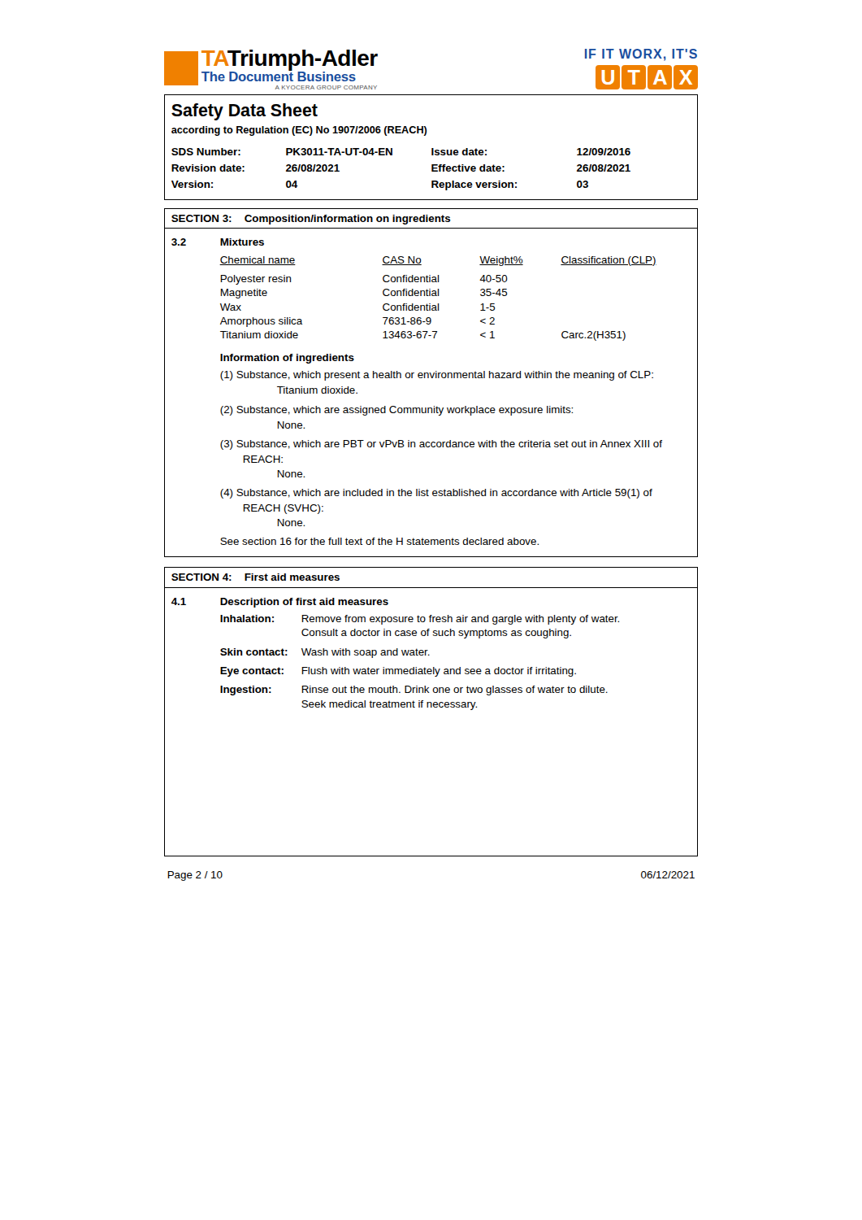TATriumph-Adler
The Document Business
A KYOCERA GROUP COMPANY
IF IT WORX, IT'S
U
T
A
X
Safety Data Sheet
according to Regulation (EC) No 1907/2006 (REACH)
| SDS Number: | PK3011-TA-UT-04-EN | Issue date: | 12/09/2016 |
| Revision date: | 26/08/2021 | Effective date: | 26/08/2021 |
| Version: | 04 | Replace version: | 03 |
SECTION 3: Composition/information on ingredients
3.2
Mixtures
| Chemical name | CAS No | Weight% | Classification (CLP) |
| --- | --- | --- | --- |
| Polyester resin | Confidential | 40-50 | |
| Magnetite | Confidential | 35-45 | |
| Wax | Confidential | 1-5 | |
| Amorphous silica | 7631-86-9 | < 2 | |
| Titanium dioxide | 13463-67-7 | < 1 | Carc.2(H351) |
Information of ingredients
(1) Substance, which present a health or environmental hazard within the meaning of CLP:
Titanium dioxide.
(2) Substance, which are assigned Community workplace exposure limits:
None.
(3) Substance, which are PBT or vPvB in accordance with the criteria set out in Annex XIII of
REACH:
None.
(4) Substance, which are included in the list established in accordance with Article 59(1) of
REACH (SVHC):
None.
See section 16 for the full text of the H statements declared above.
SECTION 4: First aid measures
4.1
Description of first aid measures
Inhalation:
Remove from exposure to fresh air and gargle with plenty of water.
Consult a doctor in case of such symptoms as coughing.
Skin contact:
Wash with soap and water.
Eye contact:
Flush with water immediately and see a doctor if irritating.
Ingestion:
Rinse out the mouth. Drink one or two glasses of water to dilute.
Seek medical treatment if necessary.
Page 2 / 10
06/12/2021